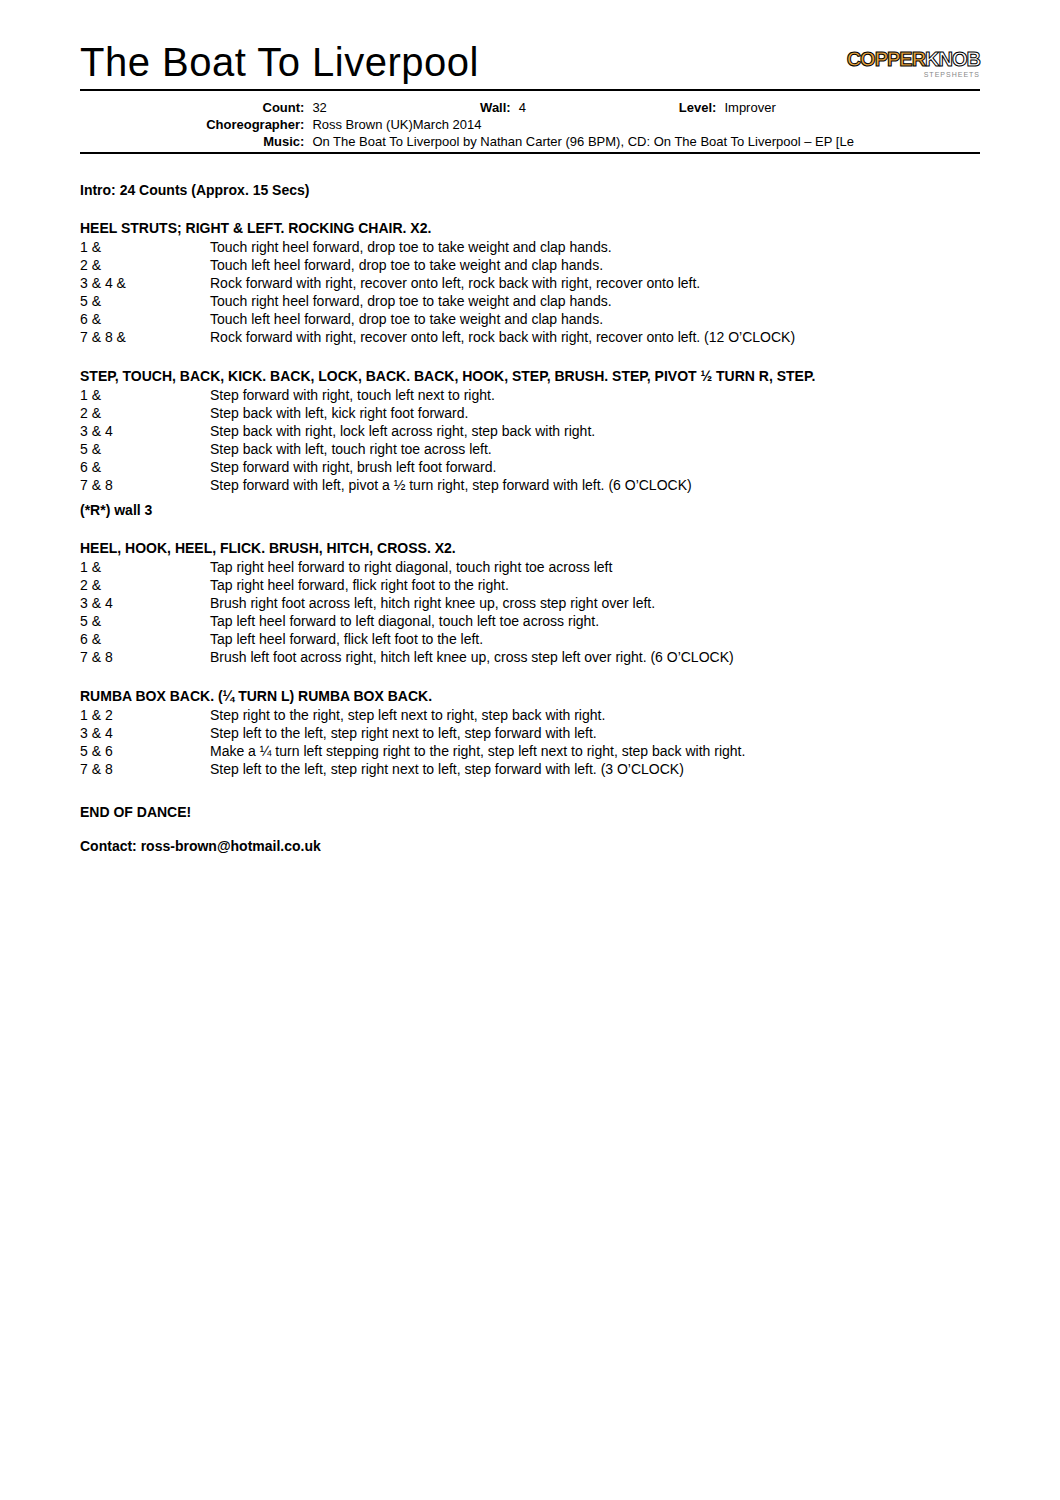The Boat To Liverpool
COPPER KNOB STEPSHEETS
| Count: | 32 | Wall: | 4 | Level: | Improver |
| Choreographer: | Ross Brown (UK)March 2014 |
| Music: | On The Boat To Liverpool by Nathan Carter (96 BPM), CD: On The Boat To Liverpool – EP [Le |
Intro: 24 Counts (Approx. 15 Secs)
HEEL STRUTS; RIGHT & LEFT. ROCKING CHAIR. X2.
| 1 & | Touch right heel forward, drop toe to take weight and clap hands. |
| 2 & | Touch left heel forward, drop toe to take weight and clap hands. |
| 3 & 4 & | Rock forward with right, recover onto left, rock back with right, recover onto left. |
| 5 & | Touch right heel forward, drop toe to take weight and clap hands. |
| 6 & | Touch left heel forward, drop toe to take weight and clap hands. |
| 7 & 8 & | Rock forward with right, recover onto left, rock back with right, recover onto left. (12 O’CLOCK) |
STEP, TOUCH, BACK, KICK. BACK, LOCK, BACK. BACK, HOOK, STEP, BRUSH. STEP, PIVOT ½ TURN R, STEP.
| 1 & | Step forward with right, touch left next to right. |
| 2 & | Step back with left, kick right foot forward. |
| 3 & 4 | Step back with right, lock left across right, step back with right. |
| 5 & | Step back with left, touch right toe across left. |
| 6 & | Step forward with right, brush left foot forward. |
| 7 & 8 | Step forward with left, pivot a ½ turn right, step forward with left. (6 O’CLOCK) |
(*R*) wall 3
HEEL, HOOK, HEEL, FLICK. BRUSH, HITCH, CROSS. X2.
| 1 & | Tap right heel forward to right diagonal, touch right toe across left |
| 2 & | Tap right heel forward, flick right foot to the right. |
| 3 & 4 | Brush right foot across left, hitch right knee up, cross step right over left. |
| 5 & | Tap left heel forward to left diagonal, touch left toe across right. |
| 6 & | Tap left heel forward, flick left foot to the left. |
| 7 & 8 | Brush left foot across right, hitch left knee up, cross step left over right. (6 O’CLOCK) |
RUMBA BOX BACK. (¼ TURN L) RUMBA BOX BACK.
| 1 & 2 | Step right to the right, step left next to right, step back with right. |
| 3 & 4 | Step left to the left, step right next to left, step forward with left. |
| 5 & 6 | Make a ¼ turn left stepping right to the right, step left next to right, step back with right. |
| 7 & 8 | Step left to the left, step right next to left, step forward with left. (3 O’CLOCK) |
END OF DANCE!
Contact: ross-brown@hotmail.co.uk